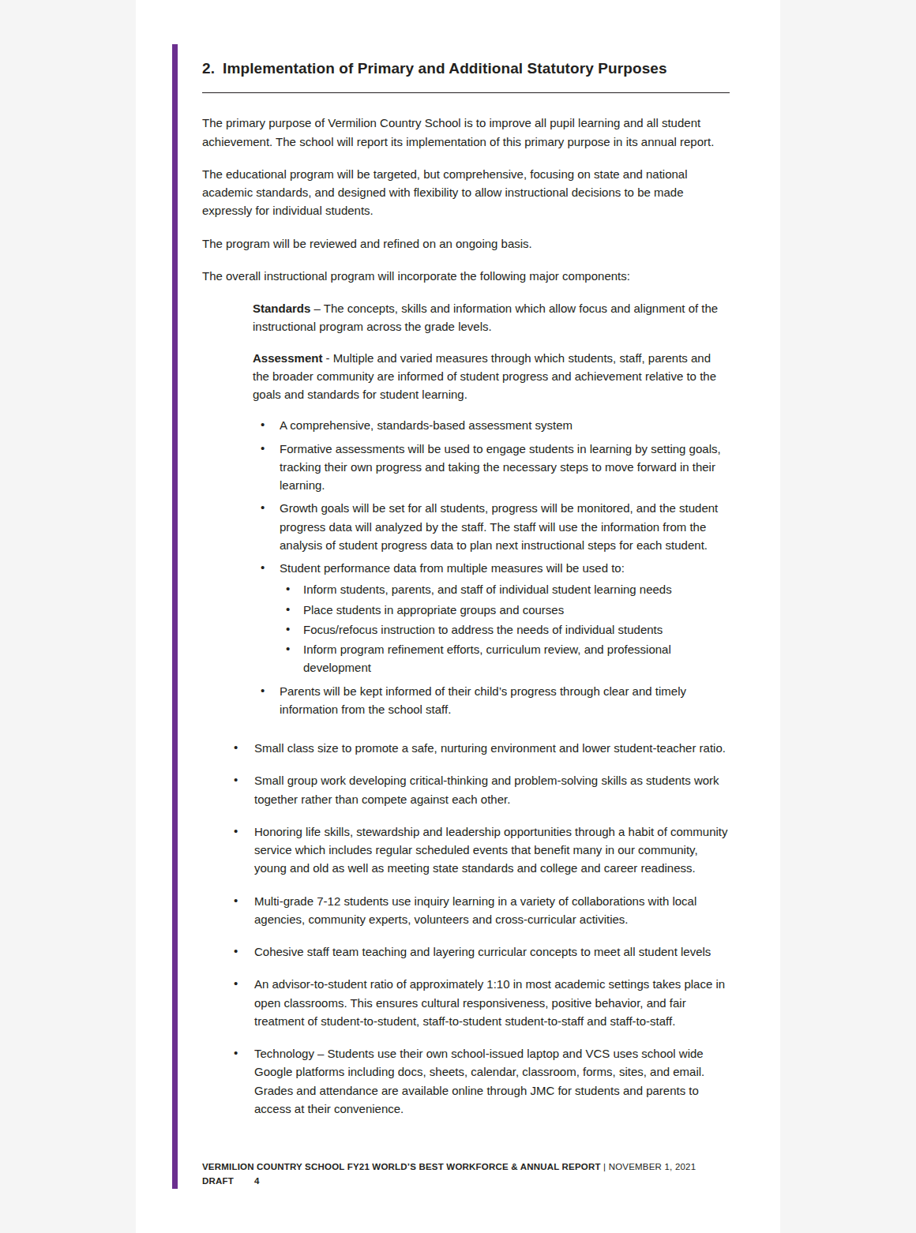2. Implementation of Primary and Additional Statutory Purposes
The primary purpose of Vermilion Country School is to improve all pupil learning and all student achievement. The school will report its implementation of this primary purpose in its annual report.
The educational program will be targeted, but comprehensive, focusing on state and national academic standards, and designed with flexibility to allow instructional decisions to be made expressly for individual students.
The program will be reviewed and refined on an ongoing basis.
The overall instructional program will incorporate the following major components:
Standards – The concepts, skills and information which allow focus and alignment of the instructional program across the grade levels.
Assessment - Multiple and varied measures through which students, staff, parents and the broader community are informed of student progress and achievement relative to the goals and standards for student learning.
A comprehensive, standards-based assessment system
Formative assessments will be used to engage students in learning by setting goals, tracking their own progress and taking the necessary steps to move forward in their learning.
Growth goals will be set for all students, progress will be monitored, and the student progress data will analyzed by the staff. The staff will use the information from the analysis of student progress data to plan next instructional steps for each student.
Student performance data from multiple measures will be used to:
Inform students, parents, and staff of individual student learning needs
Place students in appropriate groups and courses
Focus/refocus instruction to address the needs of individual students
Inform program refinement efforts, curriculum review, and professional development
Parents will be kept informed of their child’s progress through clear and timely information from the school staff.
Small class size to promote a safe, nurturing environment and lower student-teacher ratio.
Small group work developing critical-thinking and problem-solving skills as students work together rather than compete against each other.
Honoring life skills, stewardship and leadership opportunities through a habit of community service which includes regular scheduled events that benefit many in our community, young and old as well as meeting state standards and college and career readiness.
Multi-grade 7-12 students use inquiry learning in a variety of collaborations with local agencies, community experts, volunteers and cross-curricular activities.
Cohesive staff team teaching and layering curricular concepts to meet all student levels
An advisor-to-student ratio of approximately 1:10 in most academic settings takes place in open classrooms. This ensures cultural responsiveness, positive behavior, and fair treatment of student-to-student, staff-to-student student-to-staff and staff-to-staff.
Technology – Students use their own school-issued laptop and VCS uses school wide Google platforms including docs, sheets, calendar, classroom, forms, sites, and email. Grades and attendance are available online through JMC for students and parents to access at their convenience.
VERMILION COUNTRY SCHOOL FY21 WORLD’S BEST WORKFORCE & ANNUAL REPORT | NOVEMBER 1, 2021 DRAFT 4